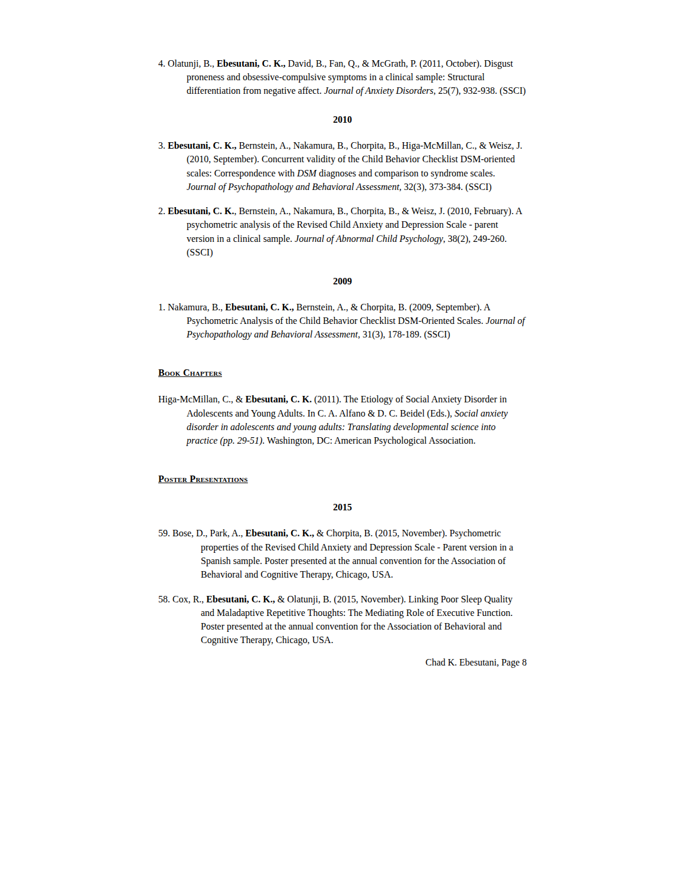4. Olatunji, B., Ebesutani, C. K., David, B., Fan, Q., & McGrath, P. (2011, October). Disgust proneness and obsessive-compulsive symptoms in a clinical sample: Structural differentiation from negative affect. Journal of Anxiety Disorders, 25(7), 932-938. (SSCI)
2010
3. Ebesutani, C. K., Bernstein, A., Nakamura, B., Chorpita, B., Higa-McMillan, C., & Weisz, J. (2010, September). Concurrent validity of the Child Behavior Checklist DSM-oriented scales: Correspondence with DSM diagnoses and comparison to syndrome scales. Journal of Psychopathology and Behavioral Assessment, 32(3), 373-384. (SSCI)
2. Ebesutani, C. K., Bernstein, A., Nakamura, B., Chorpita, B., & Weisz, J. (2010, February). A psychometric analysis of the Revised Child Anxiety and Depression Scale - parent version in a clinical sample. Journal of Abnormal Child Psychology, 38(2), 249-260. (SSCI)
2009
1. Nakamura, B., Ebesutani, C. K., Bernstein, A., & Chorpita, B. (2009, September). A Psychometric Analysis of the Child Behavior Checklist DSM-Oriented Scales. Journal of Psychopathology and Behavioral Assessment, 31(3), 178-189. (SSCI)
Book Chapters
Higa-McMillan, C., & Ebesutani, C. K. (2011). The Etiology of Social Anxiety Disorder in Adolescents and Young Adults. In C. A. Alfano & D. C. Beidel (Eds.), Social anxiety disorder in adolescents and young adults: Translating developmental science into practice (pp. 29-51). Washington, DC: American Psychological Association.
Poster Presentations
2015
59. Bose, D., Park, A., Ebesutani, C. K., & Chorpita, B. (2015, November). Psychometric properties of the Revised Child Anxiety and Depression Scale - Parent version in a Spanish sample. Poster presented at the annual convention for the Association of Behavioral and Cognitive Therapy, Chicago, USA.
58. Cox, R., Ebesutani, C. K., & Olatunji, B. (2015, November). Linking Poor Sleep Quality and Maladaptive Repetitive Thoughts: The Mediating Role of Executive Function. Poster presented at the annual convention for the Association of Behavioral and Cognitive Therapy, Chicago, USA.
Chad K. Ebesutani, Page 8